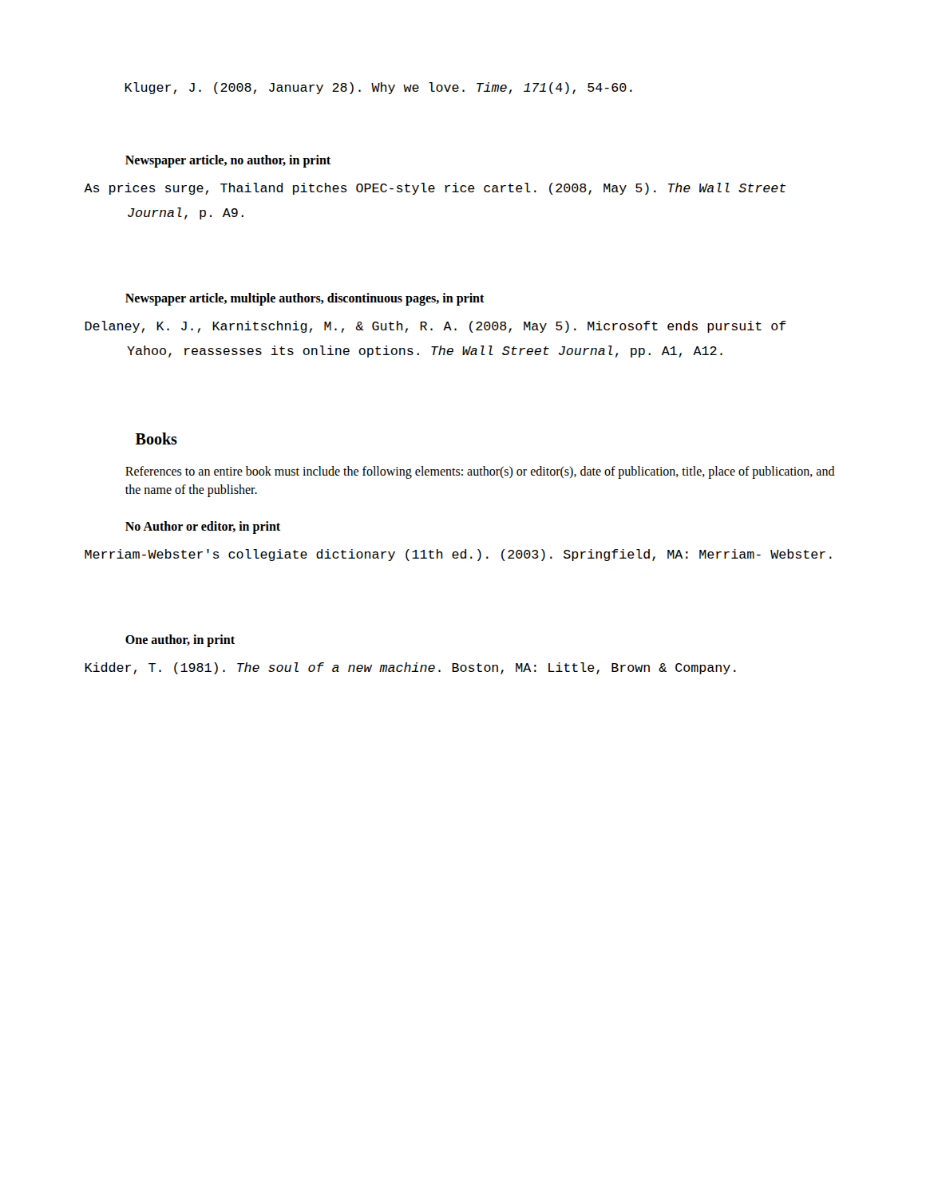Kluger, J. (2008, January 28). Why we love. Time, 171(4), 54-60.
Newspaper article, no author, in print
As prices surge, Thailand pitches OPEC-style rice cartel. (2008, May 5). The Wall Street Journal, p. A9.
Newspaper article, multiple authors, discontinuous pages, in print
Delaney, K. J., Karnitschnig, M., & Guth, R. A. (2008, May 5). Microsoft ends pursuit of Yahoo, reassesses its online options. The Wall Street Journal, pp. A1, A12.
Books
References to an entire book must include the following elements: author(s) or editor(s), date of publication, title, place of publication, and the name of the publisher.
No Author or editor, in print
Merriam-Webster's collegiate dictionary (11th ed.). (2003). Springfield, MA: Merriam- Webster.
One author, in print
Kidder, T. (1981). The soul of a new machine. Boston, MA: Little, Brown & Company.